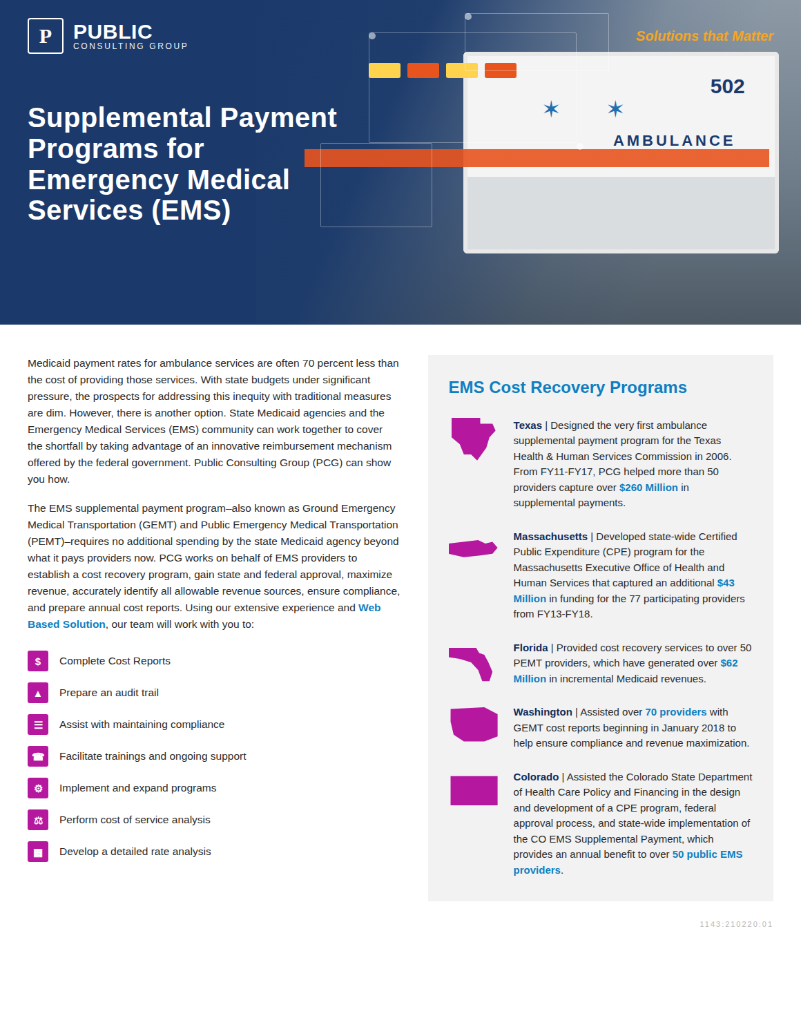✶
✶
502
P
PUBLIC
Consulting Group
Solutions that Matter
Supplemental Payment Programs for Emergency Medical Services (EMS)
Medicaid payment rates for ambulance services are often 70 percent less than the cost of providing those services. With state budgets under significant pressure, the prospects for addressing this inequity with traditional measures are dim. However, there is another option. State Medicaid agencies and the Emergency Medical Services (EMS) community can work together to cover the shortfall by taking advantage of an innovative reimbursement mechanism offered by the federal government. Public Consulting Group (PCG) can show you how.
The EMS supplemental payment program–also known as Ground Emergency Medical Transportation (GEMT) and Public Emergency Medical Transportation (PEMT)–requires no additional spending by the state Medicaid agency beyond what it pays providers now. PCG works on behalf of EMS providers to establish a cost recovery program, gain state and federal approval, maximize revenue, accurately identify all allowable revenue sources, ensure compliance, and prepare annual cost reports. Using our extensive experience and Web Based Solution, our team will work with you to:
$Complete Cost Reports
▲Prepare an audit trail
☰Assist with maintaining compliance
☎Facilitate trainings and ongoing support
⚙Implement and expand programs
⚖Perform cost of service analysis
▦Develop a detailed rate analysis
EMS Cost Recovery Programs
Texas | Designed the very first ambulance supplemental payment program for the Texas Health & Human Services Commission in 2006. From FY11-FY17, PCG helped more than 50 providers capture over $260 Million in supplemental payments.
Massachusetts | Developed state-wide Certified Public Expenditure (CPE) program for the Massachusetts Executive Office of Health and Human Services that captured an additional $43 Million in funding for the 77 participating providers from FY13-FY18.
Florida | Provided cost recovery services to over 50 PEMT providers, which have generated over $62 Million in incremental Medicaid revenues.
Washington | Assisted over 70 providers with GEMT cost reports beginning in January 2018 to help ensure compliance and revenue maximization.
Colorado | Assisted the Colorado State Department of Health Care Policy and Financing in the design and development of a CPE program, federal approval process, and state-wide implementation of the CO EMS Supplemental Payment, which provides an annual benefit to over 50 public EMS providers.
1143:210220:01